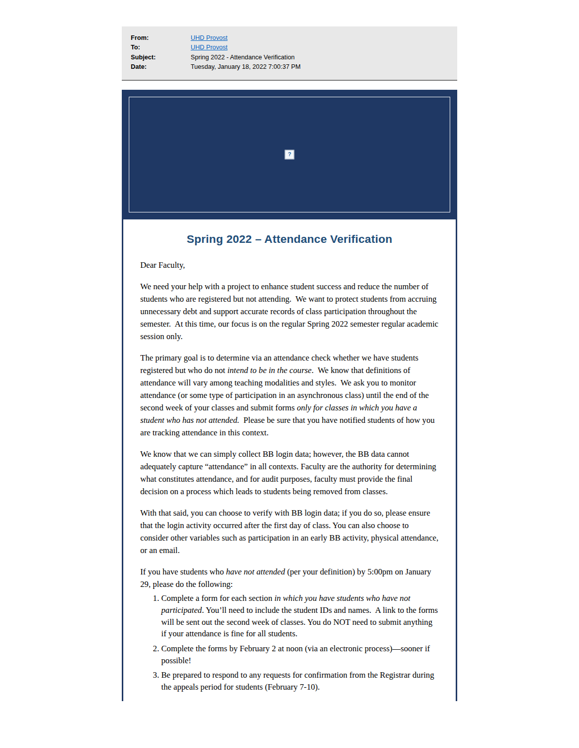| From: | UHD Provost |
| To: | UHD Provost |
| Subject: | Spring 2022 - Attendance Verification |
| Date: | Tuesday, January 18, 2022 7:00:37 PM |
?
Spring 2022 – Attendance Verification
Dear Faculty,
We need your help with a project to enhance student success and reduce the number of students who are registered but not attending. We want to protect students from accruing unnecessary debt and support accurate records of class participation throughout the semester. At this time, our focus is on the regular Spring 2022 semester regular academic session only.
The primary goal is to determine via an attendance check whether we have students registered but who do not intend to be in the course. We know that definitions of attendance will vary among teaching modalities and styles. We ask you to monitor attendance (or some type of participation in an asynchronous class) until the end of the second week of your classes and submit forms only for classes in which you have a student who has not attended. Please be sure that you have notified students of how you are tracking attendance in this context.
We know that we can simply collect BB login data; however, the BB data cannot adequately capture “attendance” in all contexts. Faculty are the authority for determining what constitutes attendance, and for audit purposes, faculty must provide the final decision on a process which leads to students being removed from classes.
With that said, you can choose to verify with BB login data; if you do so, please ensure that the login activity occurred after the first day of class. You can also choose to consider other variables such as participation in an early BB activity, physical attendance, or an email.
If you have students who have not attended (per your definition) by 5:00pm on January 29, please do the following:
Complete a form for each section in which you have students who have not participated. You’ll need to include the student IDs and names. A link to the forms will be sent out the second week of classes. You do NOT need to submit anything if your attendance is fine for all students.
Complete the forms by February 2 at noon (via an electronic process)—sooner if possible!
Be prepared to respond to any requests for confirmation from the Registrar during the appeals period for students (February 7-10).